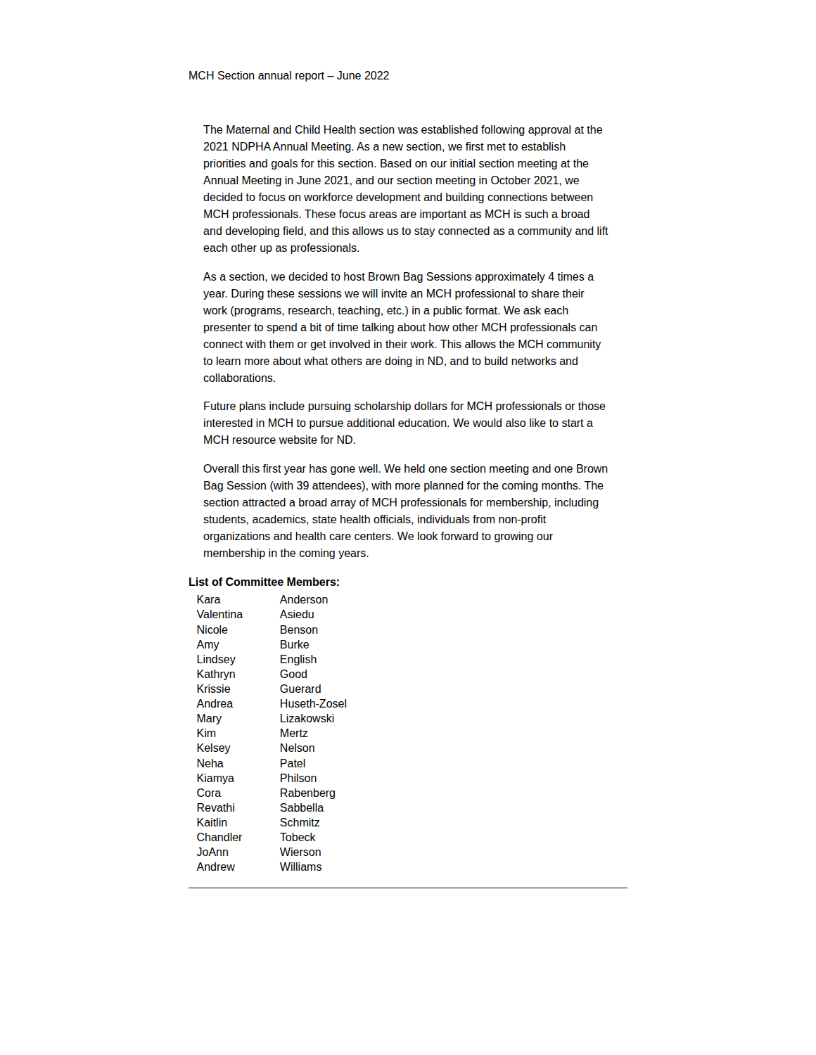MCH Section annual report – June 2022
The Maternal and Child Health section was established following approval at the 2021 NDPHA Annual Meeting. As a new section, we first met to establish priorities and goals for this section. Based on our initial section meeting at the Annual Meeting in June 2021, and our section meeting in October 2021, we decided to focus on workforce development and building connections between MCH professionals. These focus areas are important as MCH is such a broad and developing field, and this allows us to stay connected as a community and lift each other up as professionals.
As a section, we decided to host Brown Bag Sessions approximately 4 times a year. During these sessions we will invite an MCH professional to share their work (programs, research, teaching, etc.) in a public format. We ask each presenter to spend a bit of time talking about how other MCH professionals can connect with them or get involved in their work. This allows the MCH community to learn more about what others are doing in ND, and to build networks and collaborations.
Future plans include pursuing scholarship dollars for MCH professionals or those interested in MCH to pursue additional education. We would also like to start a MCH resource website for ND.
Overall this first year has gone well. We held one section meeting and one Brown Bag Session (with 39 attendees), with more planned for the coming months. The section attracted a broad array of MCH professionals for membership, including students, academics, state health officials, individuals from non-profit organizations and health care centers. We look forward to growing our membership in the coming years.
List of Committee Members:
| Kara | Anderson |
| Valentina | Asiedu |
| Nicole | Benson |
| Amy | Burke |
| Lindsey | English |
| Kathryn | Good |
| Krissie | Guerard |
| Andrea | Huseth-Zosel |
| Mary | Lizakowski |
| Kim | Mertz |
| Kelsey | Nelson |
| Neha | Patel |
| Kiamya | Philson |
| Cora | Rabenberg |
| Revathi | Sabbella |
| Kaitlin | Schmitz |
| Chandler | Tobeck |
| JoAnn | Wierson |
| Andrew | Williams |